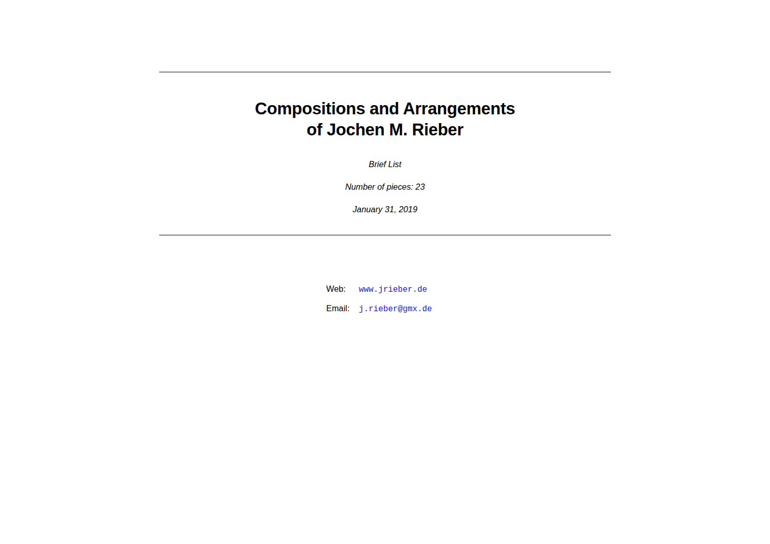Compositions and Arrangements
of Jochen M. Rieber
Brief List
Number of pieces: 23
January 31, 2019
| Web: | www.jrieber.de |
| Email: | j.rieber@gmx.de |